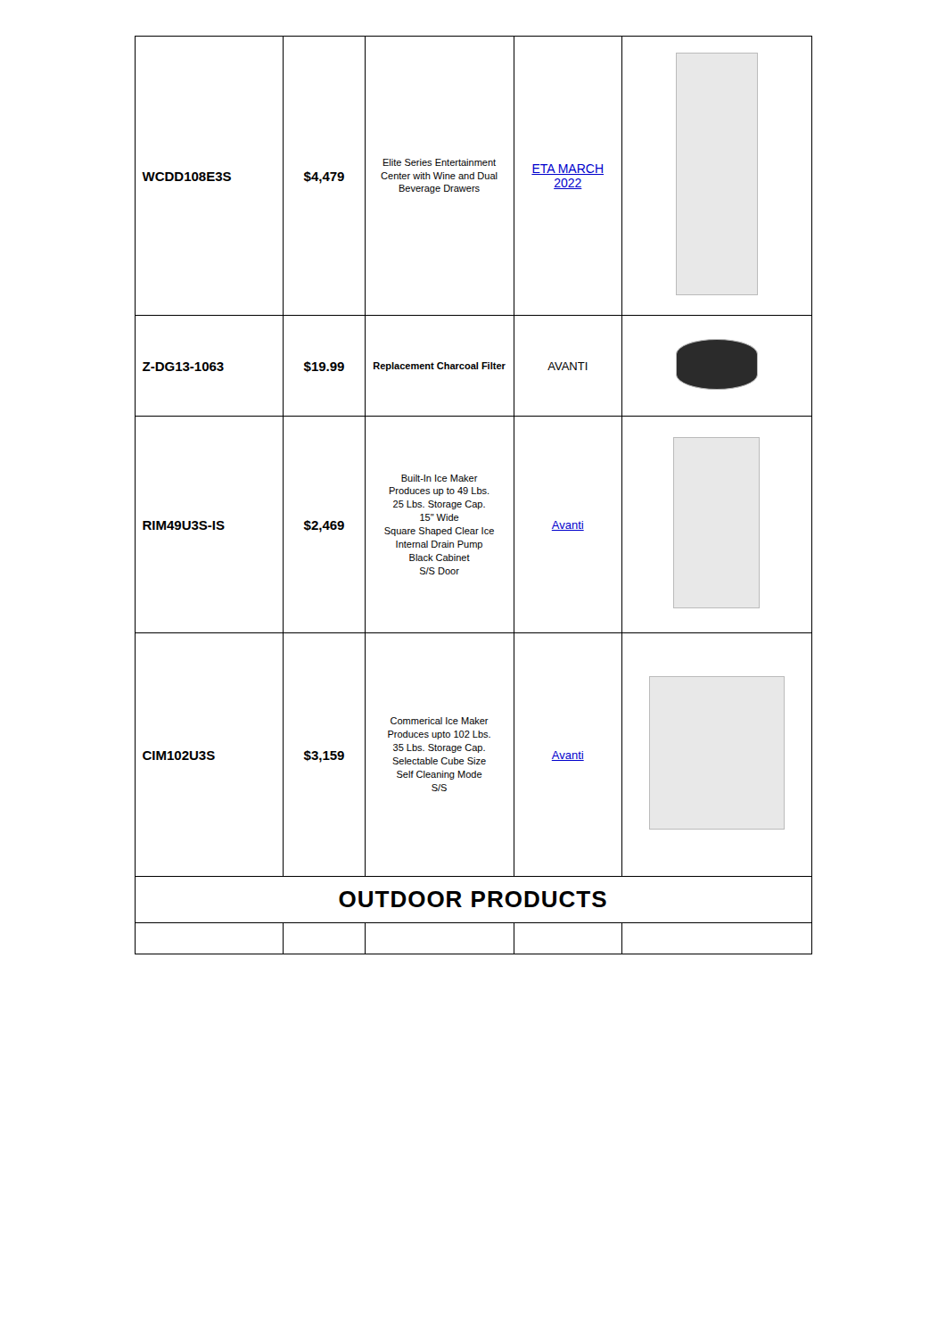| WCDD108E3S | $4,479 | Elite Series Entertainment Center with Wine and Dual Beverage Drawers | ETA MARCH 2022 | |
| Z-DG13-1063 | $19.99 | Replacement Charcoal Filter | AVANTI | |
| RIM49U3S-IS | $2,469 | Built-In Ice Maker Produces up to 49 Lbs. 25 Lbs. Storage Cap. 15" Wide Square Shaped Clear Ice Internal Drain Pump Black Cabinet S/S Door | Avanti | |
| CIM102U3S | $3,159 | Commerical Ice Maker Produces upto 102 Lbs. 35 Lbs. Storage Cap. Selectable Cube Size Self Cleaning Mode S/S | Avanti | |
| OUTDOOR PRODUCTS |